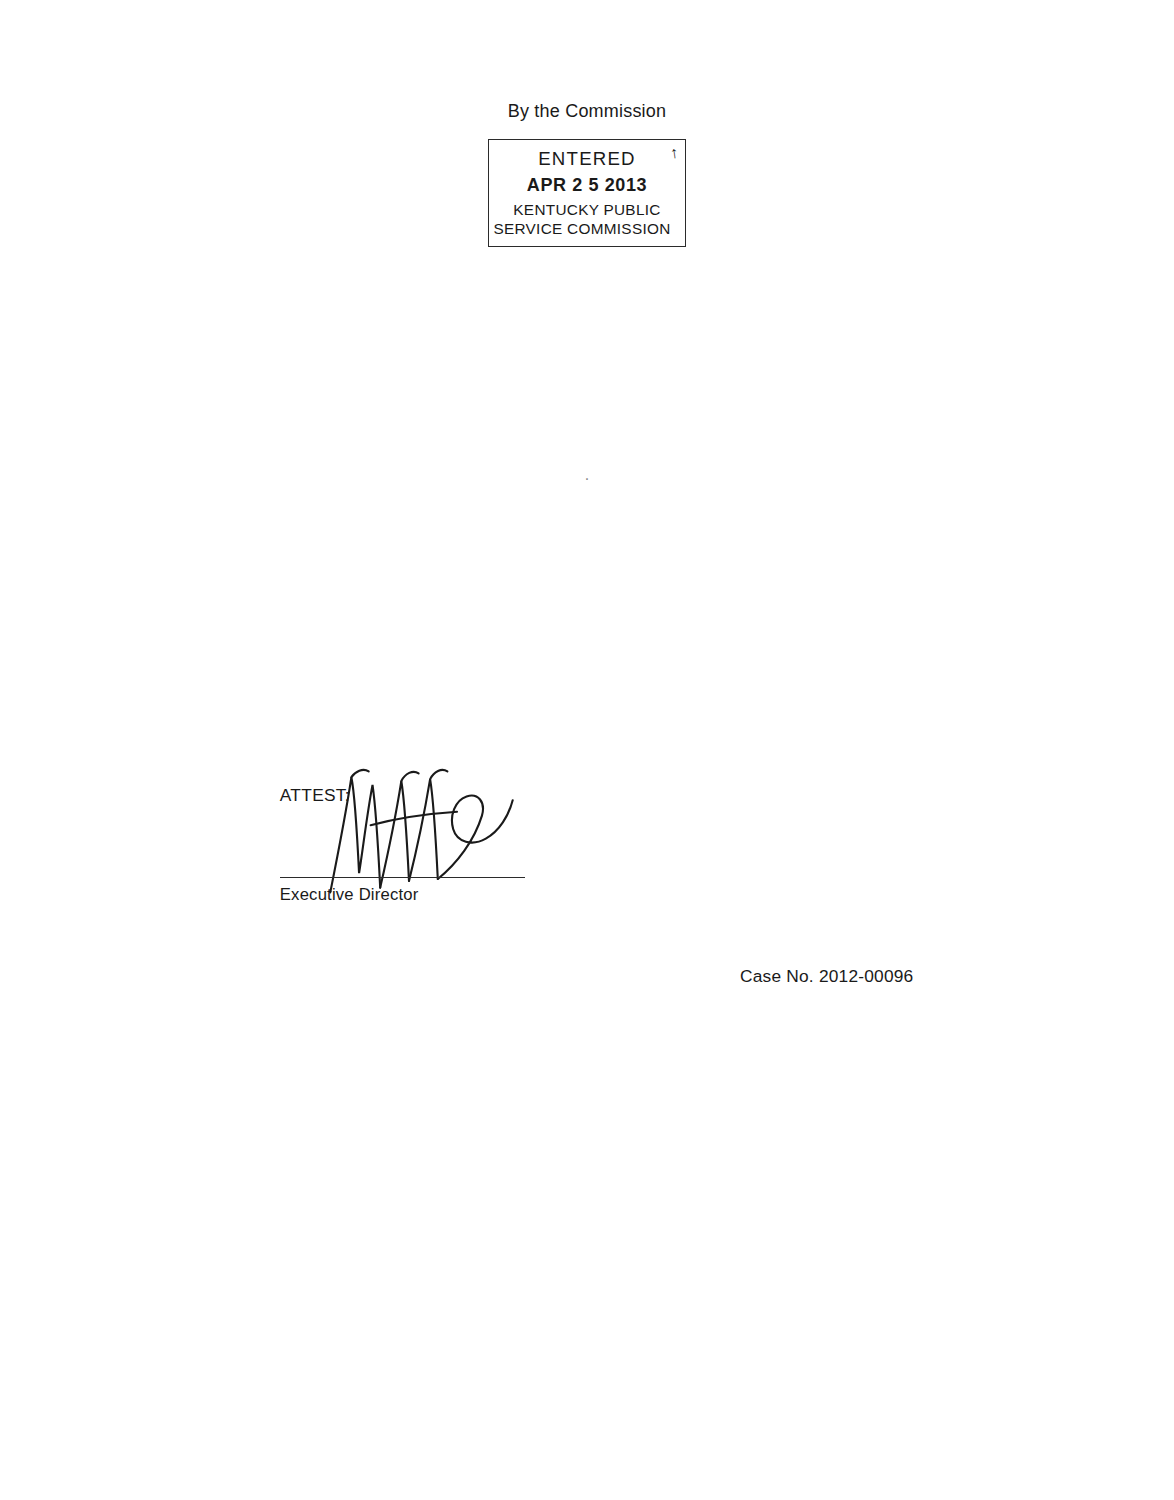By the Commission
 ↑ ENTERED APR 2 5 2013 KENTUCKY PUBLIC SERVICE COMMISSION
.
ATTEST:
Executive Director
Case No. 2012-00096